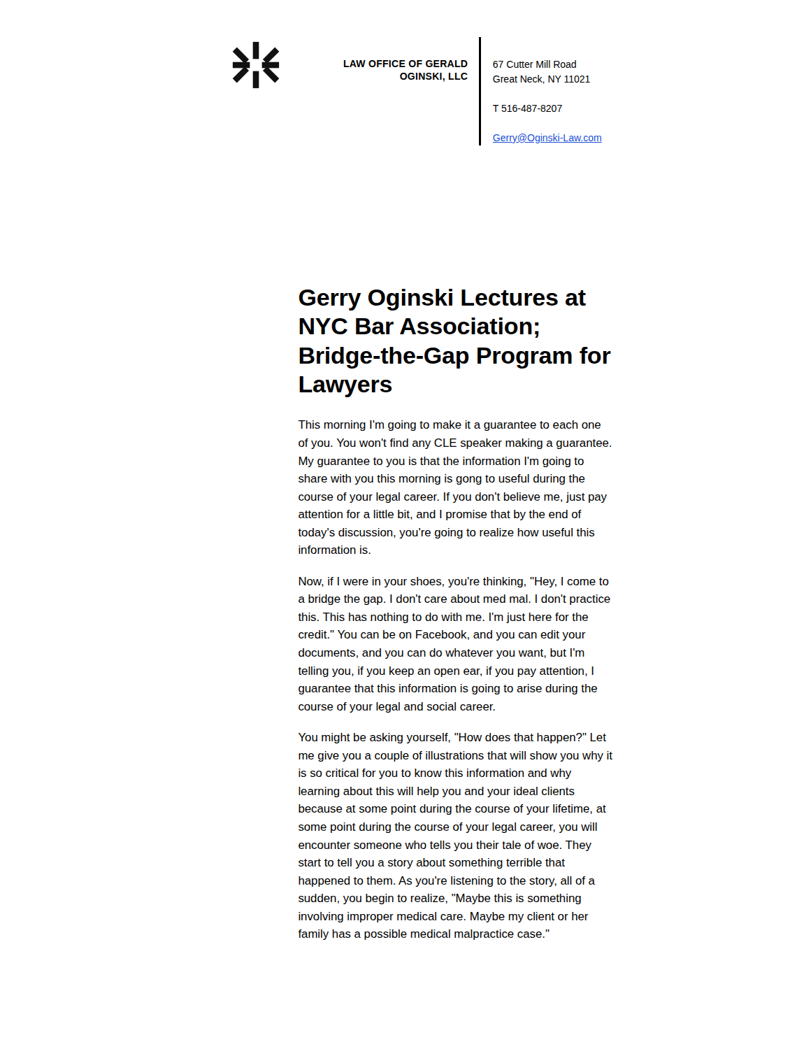Law Office of Gerald
Oginski, LLC
67 Cutter Mill Road
Great Neck, NY 11021
T 516-487-8207
Gerry@Oginski-Law.com
Gerry Oginski Lectures at NYC Bar Association; Bridge-the-Gap Program for Lawyers
This morning I'm going to make it a guarantee to each one of you. You won't find any CLE speaker making a guarantee. My guarantee to you is that the information I'm going to share with you this morning is gong to useful during the course of your legal career. If you don't believe me, just pay attention for a little bit, and I promise that by the end of today's discussion, you're going to realize how useful this information is.
Now, if I were in your shoes, you're thinking, "Hey, I come to a bridge the gap. I don't care about med mal. I don't practice this. This has nothing to do with me. I'm just here for the credit." You can be on Facebook, and you can edit your documents, and you can do whatever you want, but I'm telling you, if you keep an open ear, if you pay attention, I guarantee that this information is going to arise during the course of your legal and social career.
You might be asking yourself, "How does that happen?" Let me give you a couple of illustrations that will show you why it is so critical for you to know this information and why learning about this will help you and your ideal clients because at some point during the course of your lifetime, at some point during the course of your legal career, you will encounter someone who tells you their tale of woe. They start to tell you a story about something terrible that happened to them. As you're listening to the story, all of a sudden, you begin to realize, "Maybe this is something involving improper medical care. Maybe my client or her family has a possible medical malpractice case."